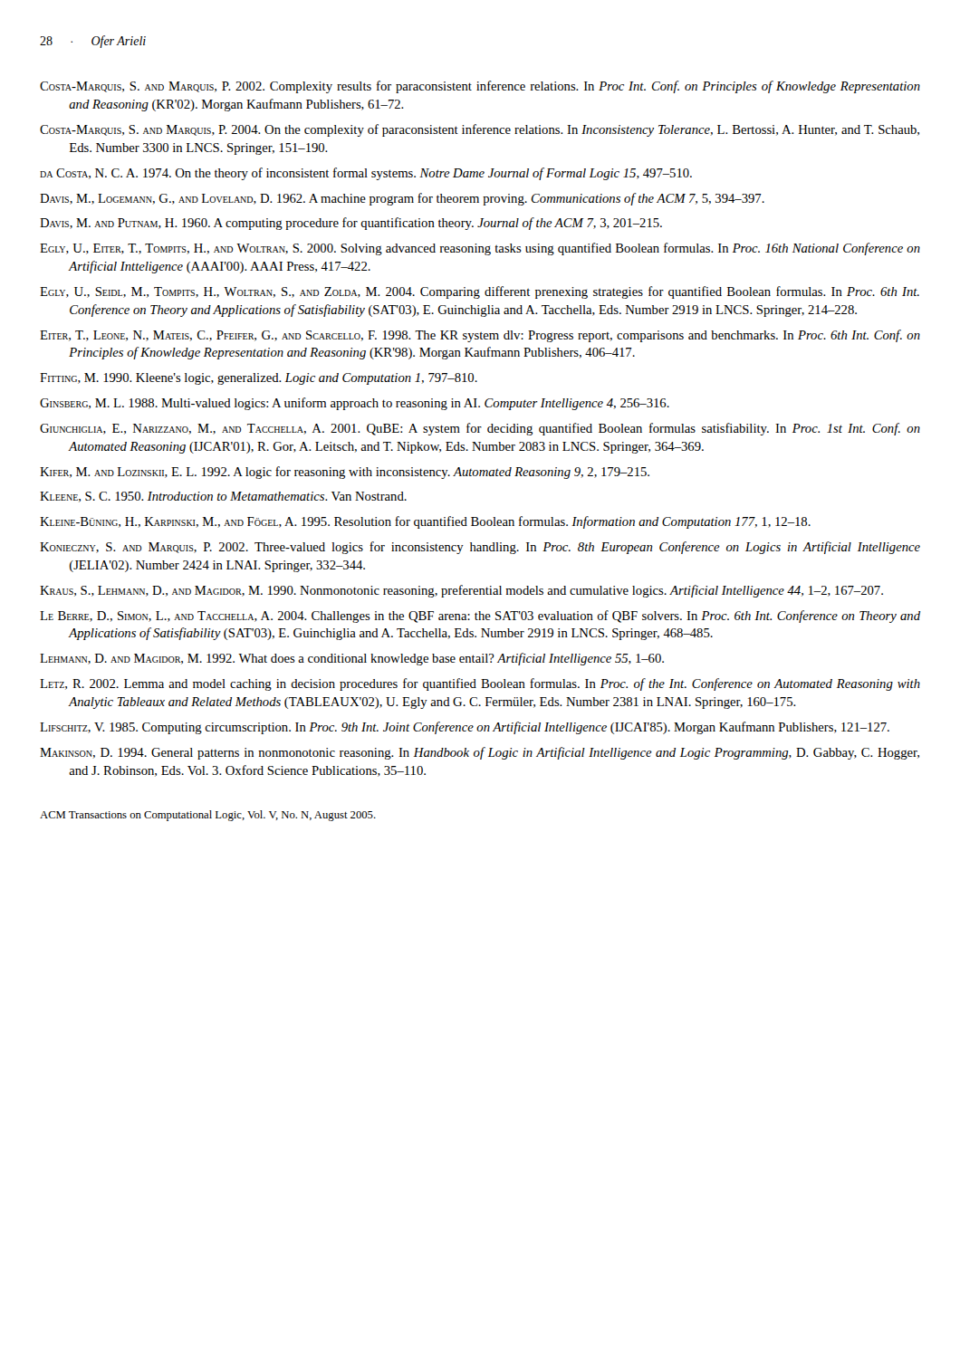28 · Ofer Arieli
Costa-Marquis, S. and Marquis, P. 2002. Complexity results for paraconsistent inference relations. In Proc Int. Conf. on Principles of Knowledge Representation and Reasoning (KR'02). Morgan Kaufmann Publishers, 61–72.
Costa-Marquis, S. and Marquis, P. 2004. On the complexity of paraconsistent inference relations. In Inconsistency Tolerance, L. Bertossi, A. Hunter, and T. Schaub, Eds. Number 3300 in LNCS. Springer, 151–190.
da Costa, N. C. A. 1974. On the theory of inconsistent formal systems. Notre Dame Journal of Formal Logic 15, 497–510.
Davis, M., Logemann, G., and Loveland, D. 1962. A machine program for theorem proving. Communications of the ACM 7, 5, 394–397.
Davis, M. and Putnam, H. 1960. A computing procedure for quantification theory. Journal of the ACM 7, 3, 201–215.
Egly, U., Eiter, T., Tompits, H., and Woltran, S. 2000. Solving advanced reasoning tasks using quantified Boolean formulas. In Proc. 16th National Conference on Artificial Intteligence (AAAI'00). AAAI Press, 417–422.
Egly, U., Seidl, M., Tompits, H., Woltran, S., and Zolda, M. 2004. Comparing different prenexing strategies for quantified Boolean formulas. In Proc. 6th Int. Conference on Theory and Applications of Satisfiability (SAT'03), E. Guinchiglia and A. Tacchella, Eds. Number 2919 in LNCS. Springer, 214–228.
Eiter, T., Leone, N., Mateis, C., Pfeifer, G., and Scarcello, F. 1998. The KR system dlv: Progress report, comparisons and benchmarks. In Proc. 6th Int. Conf. on Principles of Knowledge Representation and Reasoning (KR'98). Morgan Kaufmann Publishers, 406–417.
Fitting, M. 1990. Kleene's logic, generalized. Logic and Computation 1, 797–810.
Ginsberg, M. L. 1988. Multi-valued logics: A uniform approach to reasoning in AI. Computer Intelligence 4, 256–316.
Giunchiglia, E., Narizzano, M., and Tacchella, A. 2001. QuBE: A system for deciding quantified Boolean formulas satisfiability. In Proc. 1st Int. Conf. on Automated Reasoning (IJCAR'01), R. Gor, A. Leitsch, and T. Nipkow, Eds. Number 2083 in LNCS. Springer, 364–369.
Kifer, M. and Lozinskii, E. L. 1992. A logic for reasoning with inconsistency. Automated Reasoning 9, 2, 179–215.
Kleene, S. C. 1950. Introduction to Metamathematics. Van Nostrand.
Kleine-Büning, H., Karpinski, M., and Fögel, A. 1995. Resolution for quantified Boolean formulas. Information and Computation 177, 1, 12–18.
Konieczny, S. and Marquis, P. 2002. Three-valued logics for inconsistency handling. In Proc. 8th European Conference on Logics in Artificial Intelligence (JELIA'02). Number 2424 in LNAI. Springer, 332–344.
Kraus, S., Lehmann, D., and Magidor, M. 1990. Nonmonotonic reasoning, preferential models and cumulative logics. Artificial Intelligence 44, 1–2, 167–207.
Le Berre, D., Simon, L., and Tacchella, A. 2004. Challenges in the QBF arena: the SAT'03 evaluation of QBF solvers. In Proc. 6th Int. Conference on Theory and Applications of Satisfiability (SAT'03), E. Guinchiglia and A. Tacchella, Eds. Number 2919 in LNCS. Springer, 468–485.
Lehmann, D. and Magidor, M. 1992. What does a conditional knowledge base entail? Artificial Intelligence 55, 1–60.
Letz, R. 2002. Lemma and model caching in decision procedures for quantified Boolean formulas. In Proc. of the Int. Conference on Automated Reasoning with Analytic Tableaux and Related Methods (TABLEAUX'02), U. Egly and G. C. Fermüler, Eds. Number 2381 in LNAI. Springer, 160–175.
Lifschitz, V. 1985. Computing circumscription. In Proc. 9th Int. Joint Conference on Artificial Intelligence (IJCAI'85). Morgan Kaufmann Publishers, 121–127.
Makinson, D. 1994. General patterns in nonmonotonic reasoning. In Handbook of Logic in Artificial Intelligence and Logic Programming, D. Gabbay, C. Hogger, and J. Robinson, Eds. Vol. 3. Oxford Science Publications, 35–110.
ACM Transactions on Computational Logic, Vol. V, No. N, August 2005.